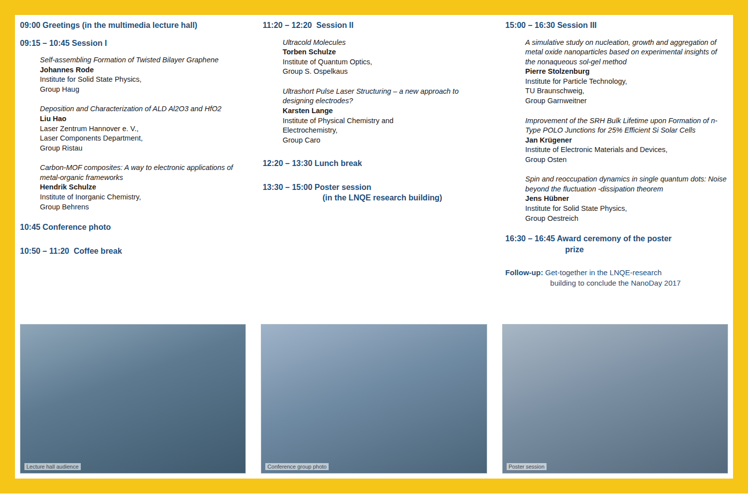09:00 Greetings (in the multimedia lecture hall)
09:15 – 10:45 Session I
Self-assembling Formation of Twisted Bilayer Graphene
Johannes Rode
Institute for Solid State Physics,
Group Haug
Deposition and Characterization of ALD Al2O3 and HfO2
Liu Hao
Laser Zentrum Hannover e. V.,
Laser Components Department,
Group Ristau
Carbon-MOF composites: A way to electronic applications of metal-organic frameworks
Hendrik Schulze
Institute of Inorganic Chemistry,
Group Behrens
10:45 Conference photo
10:50 – 11:20 Coffee break
11:20 – 12:20 Session II
Ultracold Molecules
Torben Schulze
Institute of Quantum Optics,
Group S. Ospelkaus
Ultrashort Pulse Laser Structuring – a new approach to designing electrodes?
Karsten Lange
Institute of Physical Chemistry and
Electrochemistry,
Group Caro
12:20 – 13:30 Lunch break
13:30 – 15:00 Poster session (in the LNQE research building)
15:00 – 16:30 Session III
A simulative study on nucleation, growth and aggregation of metal oxide nanoparticles based on experimental insights of the nonaqueous sol-gel method
Pierre Stolzenburg
Institute for Particle Technology,
TU Braunschweig,
Group Garnweitner
Improvement of the SRH Bulk Lifetime upon Formation of n-Type POLO Junctions for 25% Efficient Si Solar Cells
Jan Krügener
Institute of Electronic Materials and Devices,
Group Osten
Spin and reoccupation dynamics in single quantum dots: Noise beyond the fluctuation -dissipation theorem
Jens Hübner
Institute for Solid State Physics,
Group Oestreich
16:30 – 16:45 Award ceremony of the poster prize
Follow-up: Get-together in the LNQE-research building to conclude the NanoDay 2017
Lecture hall audience
Conference group photo
Poster session